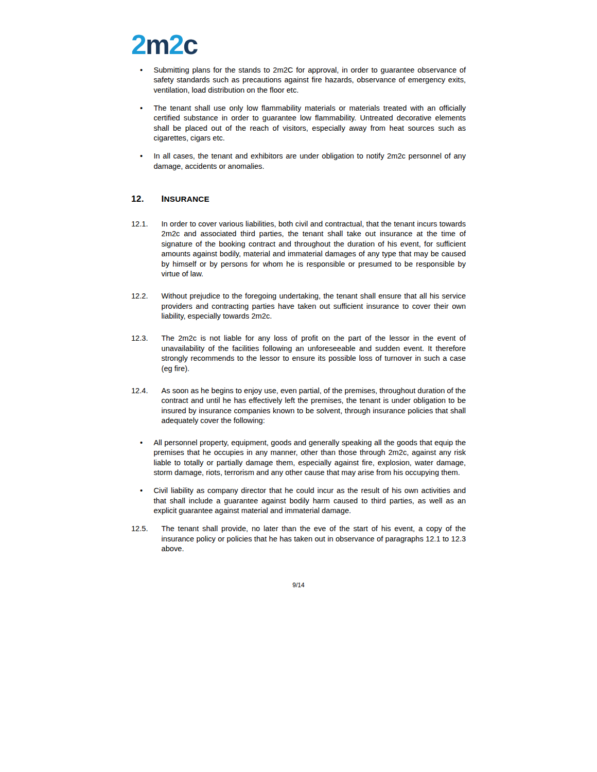2 m 2 c
Submitting plans for the stands to 2m2C for approval, in order to guarantee observance of safety standards such as precautions against fire hazards, observance of emergency exits, ventilation, load distribution on the floor etc.
The tenant shall use only low flammability materials or materials treated with an officially certified substance in order to guarantee low flammability. Untreated decorative elements shall be placed out of the reach of visitors, especially away from heat sources such as cigarettes, cigars etc.
In all cases, the tenant and exhibitors are under obligation to notify 2m2c personnel of any damage, accidents or anomalies.
12. INSURANCE
12.1.
In order to cover various liabilities, both civil and contractual, that the tenant incurs towards 2m2c and associated third parties, the tenant shall take out insurance at the time of signature of the booking contract and throughout the duration of his event, for sufficient amounts against bodily, material and immaterial damages of any type that may be caused by himself or by persons for whom he is responsible or presumed to be responsible by virtue of law.
12.2.
Without prejudice to the foregoing undertaking, the tenant shall ensure that all his service providers and contracting parties have taken out sufficient insurance to cover their own liability, especially towards 2m2c.
12.3.
The 2m2c is not liable for any loss of profit on the part of the lessor in the event of unavailability of the facilities following an unforeseeable and sudden event. It therefore strongly recommends to the lessor to ensure its possible loss of turnover in such a case (eg fire).
12.4.
As soon as he begins to enjoy use, even partial, of the premises, throughout duration of the contract and until he has effectively left the premises, the tenant is under obligation to be insured by insurance companies known to be solvent, through insurance policies that shall adequately cover the following:
All personnel property, equipment, goods and generally speaking all the goods that equip the premises that he occupies in any manner, other than those through 2m2c, against any risk liable to totally or partially damage them, especially against fire, explosion, water damage, storm damage, riots, terrorism and any other cause that may arise from his occupying them.
Civil liability as company director that he could incur as the result of his own activities and that shall include a guarantee against bodily harm caused to third parties, as well as an explicit guarantee against material and immaterial damage.
12.5.
The tenant shall provide, no later than the eve of the start of his event, a copy of the insurance policy or policies that he has taken out in observance of paragraphs 12.1 to 12.3 above.
9/14